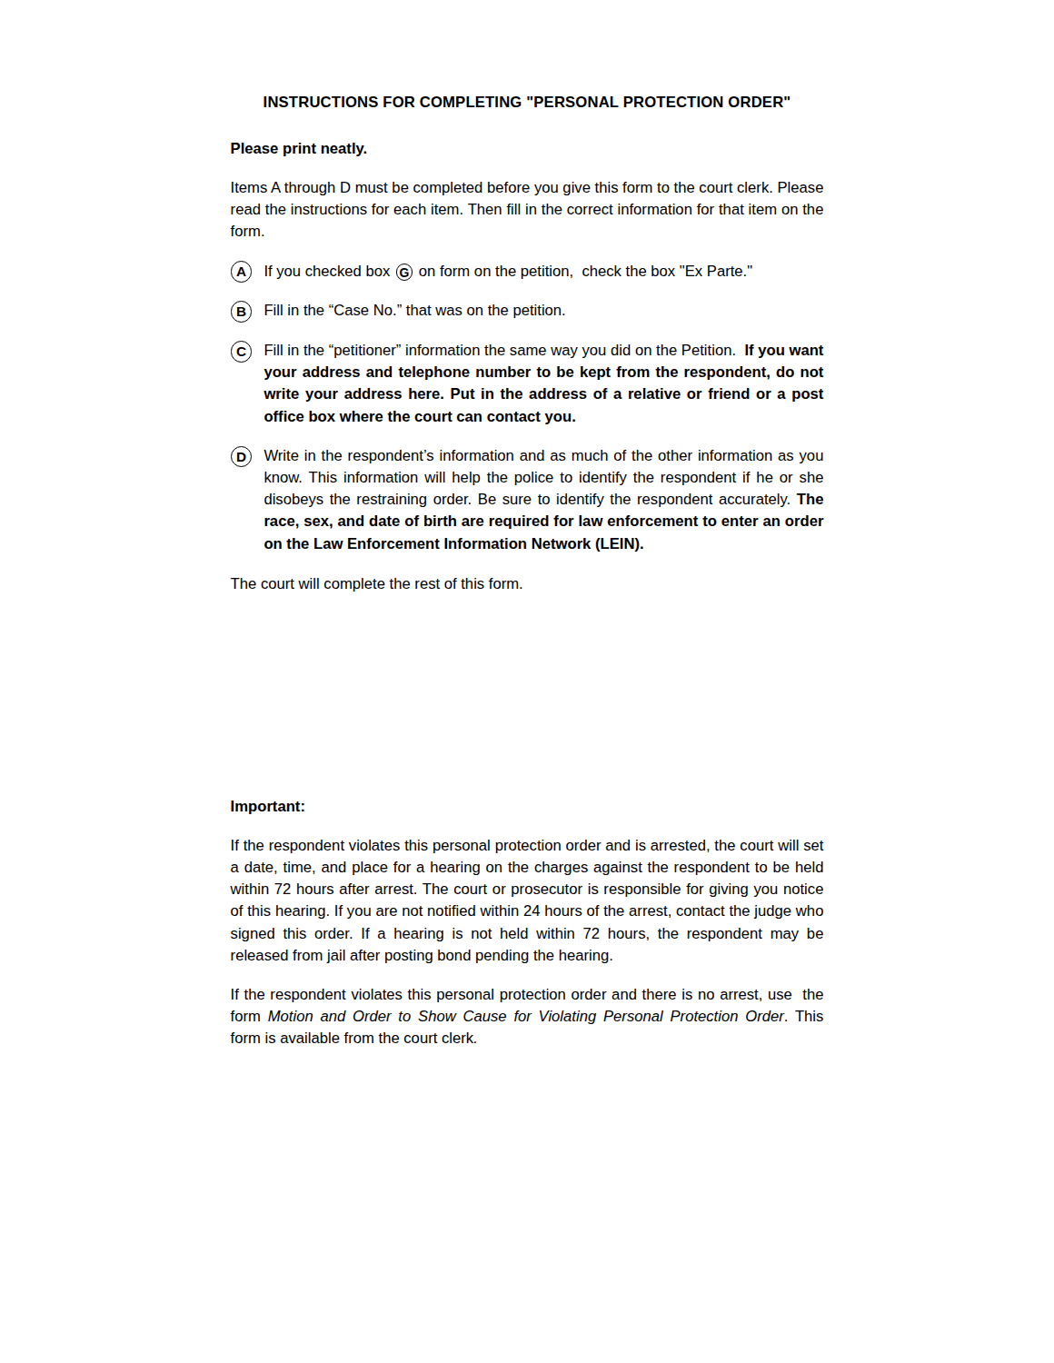INSTRUCTIONS FOR COMPLETING "PERSONAL PROTECTION ORDER"
Please print neatly.
Items A through D must be completed before you give this form to the court clerk. Please read the instructions for each item. Then fill in the correct information for that item on the form.
A
If you checked box G on form on the petition, check the box "Ex Parte."
B
Fill in the “Case No.” that was on the petition.
C
Fill in the “petitioner” information the same way you did on the Petition. If you want your address and telephone number to be kept from the respondent, do not write your address here. Put in the address of a relative or friend or a post office box where the court can contact you.
D
Write in the respondent’s information and as much of the other information as you know. This information will help the police to identify the respondent if he or she disobeys the restraining order. Be sure to identify the respondent accurately. The race, sex, and date of birth are required for law enforcement to enter an order on the Law Enforcement Information Network (LEIN).
The court will complete the rest of this form.
Important:
If the respondent violates this personal protection order and is arrested, the court will set a date, time, and place for a hearing on the charges against the respondent to be held within 72 hours after arrest. The court or prosecutor is responsible for giving you notice of this hearing. If you are not notified within 24 hours of the arrest, contact the judge who signed this order. If a hearing is not held within 72 hours, the respondent may be released from jail after posting bond pending the hearing.
If the respondent violates this personal protection order and there is no arrest, use the form Motion and Order to Show Cause for Violating Personal Protection Order. This form is available from the court clerk.